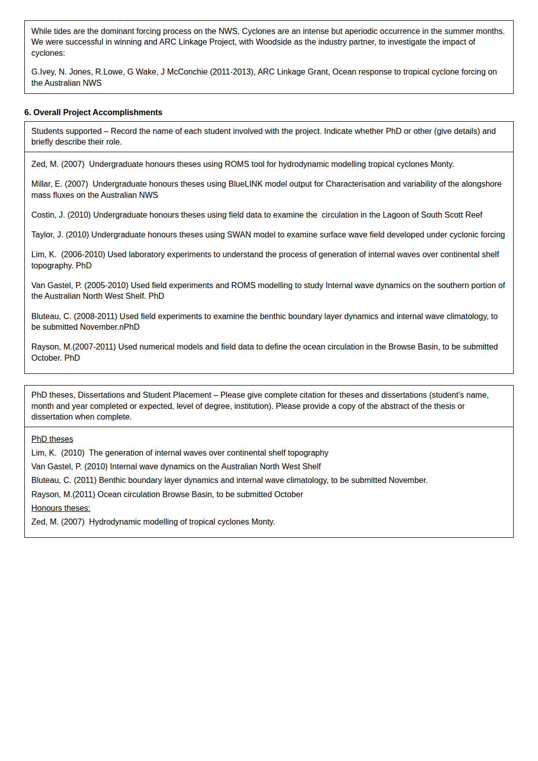While tides are the dominant forcing process on the NWS, Cyclones are an intense but aperiodic occurrence in the summer months. We were successful in winning and ARC Linkage Project, with Woodside as the industry partner, to investigate the impact of cyclones:
G.Ivey, N. Jones, R.Lowe, G Wake, J McConchie (2011-2013), ARC Linkage Grant, Ocean response to tropical cyclone forcing on the Australian NWS
6. Overall Project Accomplishments
Students supported – Record the name of each student involved with the project. Indicate whether PhD or other (give details) and briefly describe their role.
Zed, M. (2007) Undergraduate honours theses using ROMS tool for hydrodynamic modelling tropical cyclones Monty.
Millar, E. (2007) Undergraduate honours theses using BlueLINK model output for Characterisation and variability of the alongshore mass fluxes on the Australian NWS
Costin, J. (2010) Undergraduate honours theses using field data to examine the circulation in the Lagoon of South Scott Reef
Taylor, J. (2010) Undergraduate honours theses using SWAN model to examine surface wave field developed under cyclonic forcing
Lim, K. (2006-2010) Used laboratory experiments to understand the process of generation of internal waves over continental shelf topography. PhD
Van Gastel, P. (2005-2010) Used field experiments and ROMS modelling to study Internal wave dynamics on the southern portion of the Australian North West Shelf. PhD
Bluteau, C. (2008-2011) Used field experiments to examine the benthic boundary layer dynamics and internal wave climatology, to be submitted November.nPhD
Rayson, M.(2007-2011) Used numerical models and field data to define the ocean circulation in the Browse Basin, to be submitted October. PhD
PhD theses, Dissertations and Student Placement – Please give complete citation for theses and dissertations (student's name, month and year completed or expected, level of degree, institution). Please provide a copy of the abstract of the thesis or dissertation when complete.
PhD theses
Lim, K. (2010) The generation of internal waves over continental shelf topography
Van Gastel, P. (2010) Internal wave dynamics on the Australian North West Shelf
Bluteau, C. (2011) Benthic boundary layer dynamics and internal wave climatology, to be submitted November.
Rayson, M.(2011) Ocean circulation Browse Basin, to be submitted October
Honours theses:
Zed, M. (2007) Hydrodynamic modelling of tropical cyclones Monty.